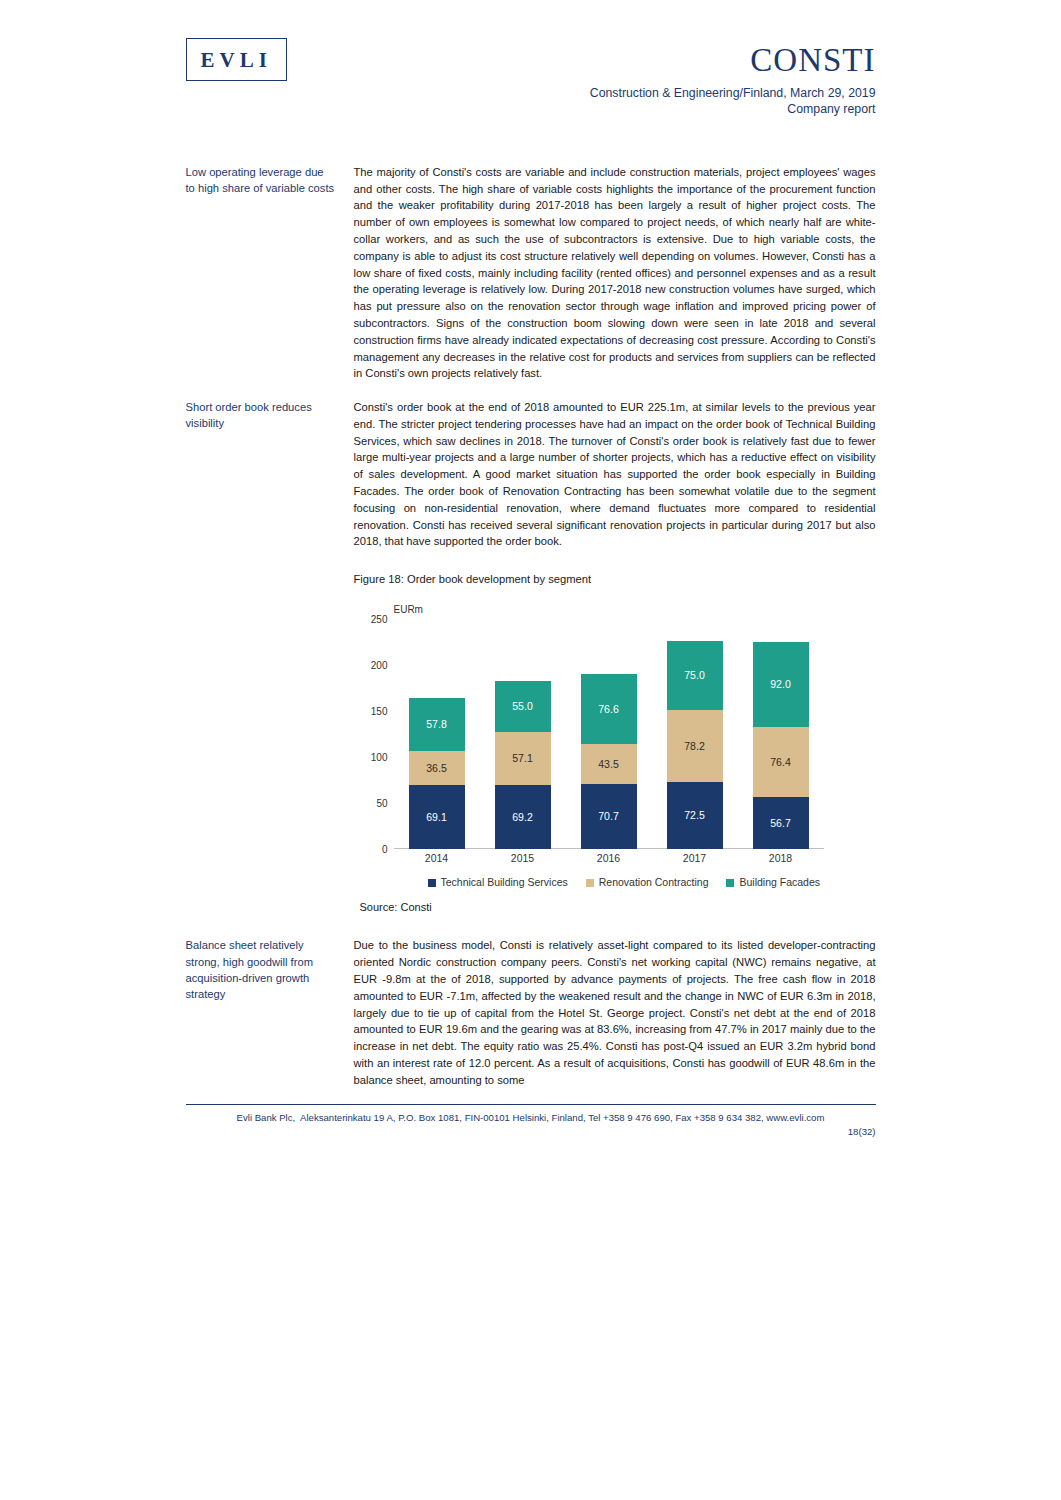EVLI
CONSTI
Construction & Engineering/Finland, March 29, 2019
Company report
Low operating leverage due to high share of variable costs
The majority of Consti's costs are variable and include construction materials, project employees' wages and other costs. The high share of variable costs highlights the importance of the procurement function and the weaker profitability during 2017-2018 has been largely a result of higher project costs. The number of own employees is somewhat low compared to project needs, of which nearly half are white-collar workers, and as such the use of subcontractors is extensive. Due to high variable costs, the company is able to adjust its cost structure relatively well depending on volumes. However, Consti has a low share of fixed costs, mainly including facility (rented offices) and personnel expenses and as a result the operating leverage is relatively low. During 2017-2018 new construction volumes have surged, which has put pressure also on the renovation sector through wage inflation and improved pricing power of subcontractors. Signs of the construction boom slowing down were seen in late 2018 and several construction firms have already indicated expectations of decreasing cost pressure. According to Consti's management any decreases in the relative cost for products and services from suppliers can be reflected in Consti's own projects relatively fast.
Short order book reduces visibility
Consti's order book at the end of 2018 amounted to EUR 225.1m, at similar levels to the previous year end. The stricter project tendering processes have had an impact on the order book of Technical Building Services, which saw declines in 2018. The turnover of Consti's order book is relatively fast due to fewer large multi-year projects and a large number of shorter projects, which has a reductive effect on visibility of sales development. A good market situation has supported the order book especially in Building Facades. The order book of Renovation Contracting has been somewhat volatile due to the segment focusing on non-residential renovation, where demand fluctuates more compared to residential renovation. Consti has received several significant renovation projects in particular during 2017 but also 2018, that have supported the order book.
Figure 18: Order book development by segment
EURm
250
200
150
100
50
0
57.8
36.5
69.1
55.0
57.1
69.2
76.6
43.5
70.7
75.0
78.2
72.5
92.0
76.4
56.7
20142015201620172018
Technical Building Services Renovation Contracting Building Facades
Source: Consti
Balance sheet relatively strong, high goodwill from acquisition-driven growth strategy
Due to the business model, Consti is relatively asset-light compared to its listed developer-contracting oriented Nordic construction company peers. Consti's net working capital (NWC) remains negative, at EUR -9.8m at the of 2018, supported by advance payments of projects. The free cash flow in 2018 amounted to EUR -7.1m, affected by the weakened result and the change in NWC of EUR 6.3m in 2018, largely due to tie up of capital from the Hotel St. George project. Consti's net debt at the end of 2018 amounted to EUR 19.6m and the gearing was at 83.6%, increasing from 47.7% in 2017 mainly due to the increase in net debt. The equity ratio was 25.4%. Consti has post-Q4 issued an EUR 3.2m hybrid bond with an interest rate of 12.0 percent. As a result of acquisitions, Consti has goodwill of EUR 48.6m in the balance sheet, amounting to some
Evli Bank Plc, Aleksanterinkatu 19 A, P.O. Box 1081, FIN-00101 Helsinki, Finland, Tel +358 9 476 690, Fax +358 9 634 382, www.evli.com
18(32)